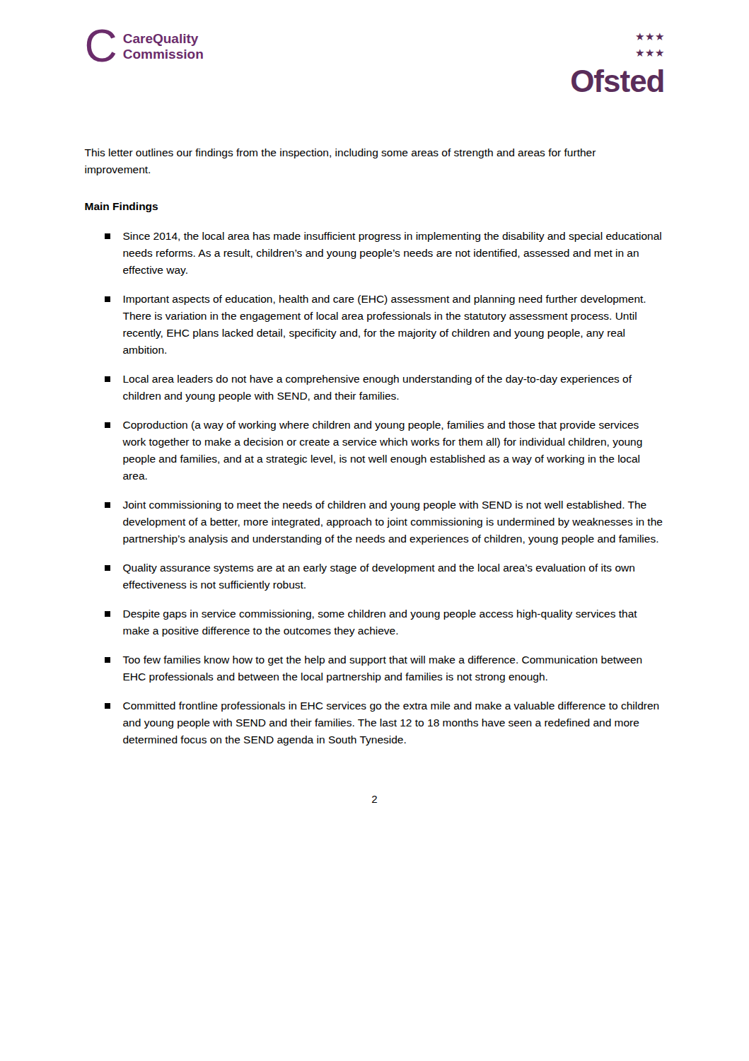C CareQuality
Commission
★★★
★★★
Ofsted
This letter outlines our findings from the inspection, including some areas of strength and areas for further improvement.
Main Findings
Since 2014, the local area has made insufficient progress in implementing the disability and special educational needs reforms. As a result, children’s and young people’s needs are not identified, assessed and met in an effective way.
Important aspects of education, health and care (EHC) assessment and planning need further development. There is variation in the engagement of local area professionals in the statutory assessment process. Until recently, EHC plans lacked detail, specificity and, for the majority of children and young people, any real ambition.
Local area leaders do not have a comprehensive enough understanding of the day-to-day experiences of children and young people with SEND, and their families.
Coproduction (a way of working where children and young people, families and those that provide services work together to make a decision or create a service which works for them all) for individual children, young people and families, and at a strategic level, is not well enough established as a way of working in the local area.
Joint commissioning to meet the needs of children and young people with SEND is not well established. The development of a better, more integrated, approach to joint commissioning is undermined by weaknesses in the partnership’s analysis and understanding of the needs and experiences of children, young people and families.
Quality assurance systems are at an early stage of development and the local area’s evaluation of its own effectiveness is not sufficiently robust.
Despite gaps in service commissioning, some children and young people access high-quality services that make a positive difference to the outcomes they achieve.
Too few families know how to get the help and support that will make a difference. Communication between EHC professionals and between the local partnership and families is not strong enough.
Committed frontline professionals in EHC services go the extra mile and make a valuable difference to children and young people with SEND and their families. The last 12 to 18 months have seen a redefined and more determined focus on the SEND agenda in South Tyneside.
2